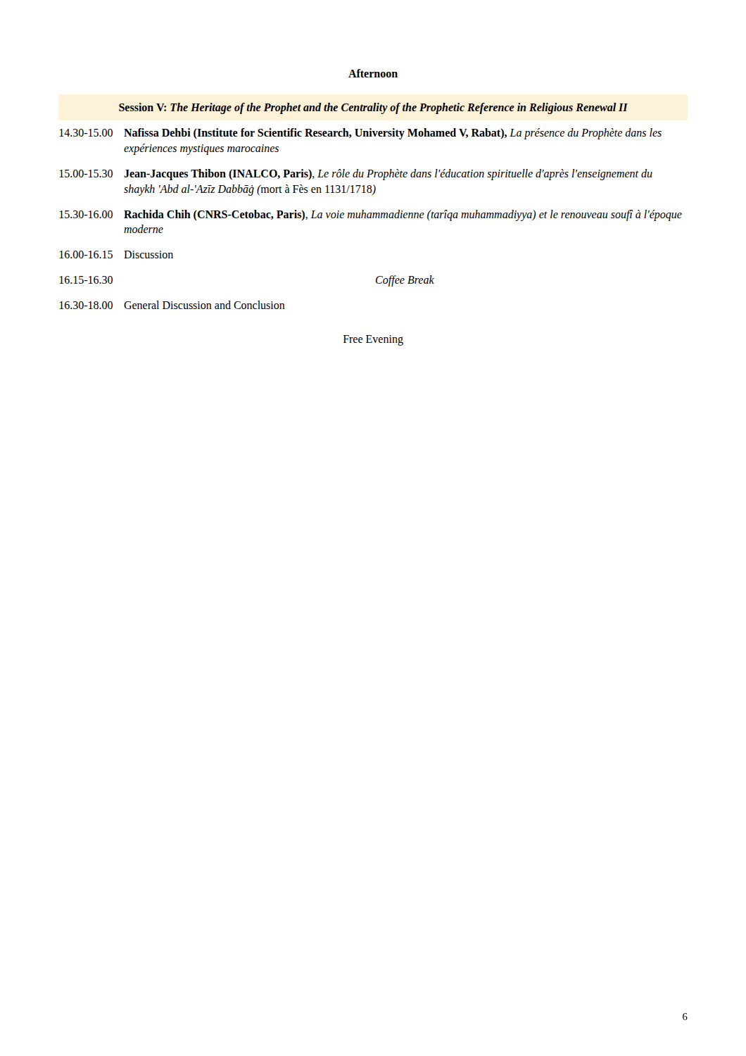Afternoon
| Session V: The Heritage of the Prophet and the Centrality of the Prophetic Reference in Religious Renewal II |
| 14.30-15.00 | Nafissa Dehbi (Institute for Scientific Research, University Mohamed V, Rabat), La présence du Prophète dans les expériences mystiques marocaines |
| 15.00-15.30 | Jean-Jacques Thibon (INALCO, Paris) , Le rôle du Prophète dans l'éducation spirituelle d'après l'enseignement du shaykh 'Abd al-'Azīz Dabbāġ ( mort à Fès en 1131/1718 ) |
| 15.30-16.00 | Rachida Chih (CNRS-Cetobac, Paris) , La voie muhammadienne (tarîqa muhammadiyya) et le renouveau soufî à l'époque moderne |
| 16.00-16.15 | Discussion |
| 16.15-16.30 | Coffee Break |
| 16.30-18.00 | General Discussion and Conclusion |
Free Evening
6